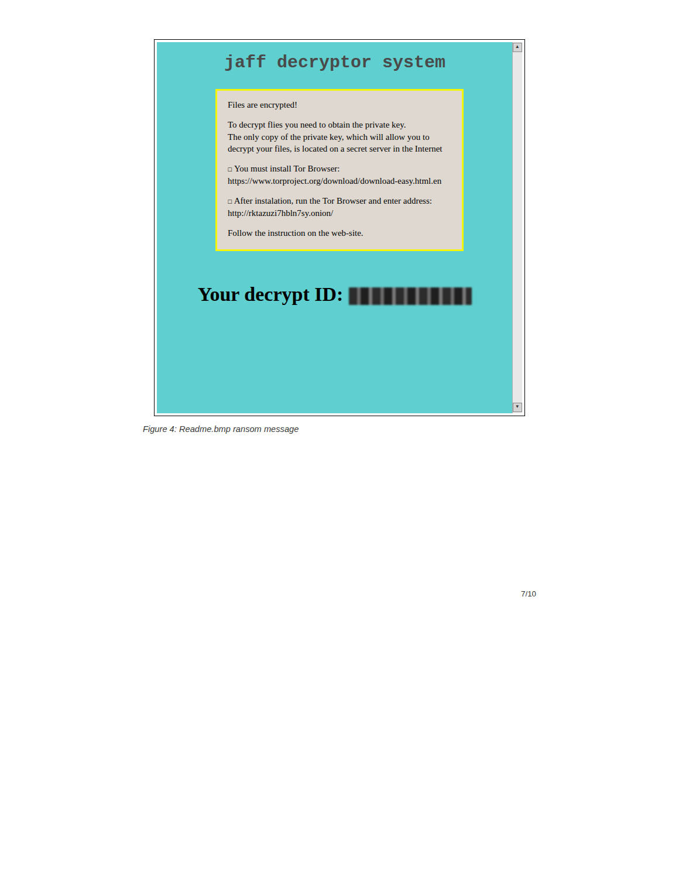▲
▼
jaff decryptor system
Files are encrypted!
To decrypt flies you need to obtain the private key.
The only copy of the private key, which will allow you to decrypt your files, is located on a secret server in the Internet
☐ You must install Tor Browser:
https://www.torproject.org/download/download-easy.html.en
☐ After instalation, run the Tor Browser and enter address:
http://rktazuzi7hbln7sy.onion/
Follow the instruction on the web-site.
Your decrypt ID:
Figure 4: Readme.bmp ransom message
7/10